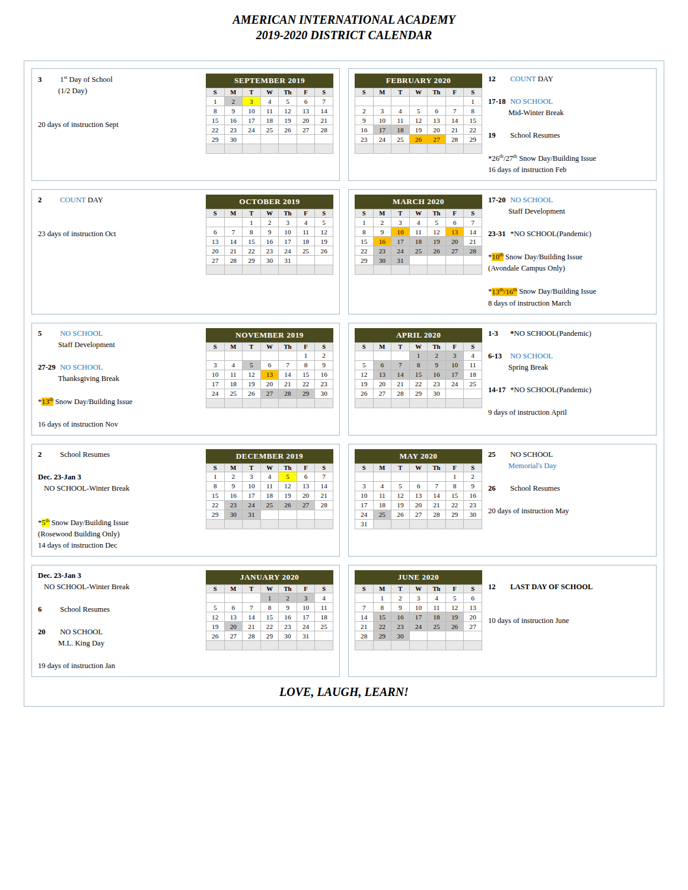AMERICAN INTERNATIONAL ACADEMY
2019-2020 DISTRICT CALENDAR
3 1st Day of School
(1/2 Day)
20 days of instruction Sept
SEPTEMBER 2019
| S | M | T | W | Th | F | S |
| --- | --- | --- | --- | --- | --- | --- |
| 1 | 2 | 3 | 4 | 5 | 6 | 7 |
| 8 | 9 | 10 | 11 | 12 | 13 | 14 |
| 15 | 16 | 17 | 18 | 19 | 20 | 21 |
| 22 | 23 | 24 | 25 | 26 | 27 | 28 |
| 29 | 30 | | | | | |
FEBRUARY 2020
| S | M | T | W | Th | F | S |
| --- | --- | --- | --- | --- | --- | --- |
| | | | | | | 1 |
| 2 | 3 | 4 | 5 | 6 | 7 | 8 |
| 9 | 10 | 11 | 12 | 13 | 14 | 15 |
| 16 | 17 | 18 | 19 | 20 | 21 | 22 |
| 23 | 24 | 25 | 26 | 27 | 28 | 29 |
12 COUNT DAY
17-18 NO SCHOOL
Mid-Winter Break
19 School Resumes
*26th/27th Snow Day/Building Issue
16 days of instruction Feb
2 COUNT DAY
23 days of instruction Oct
OCTOBER 2019
| S | M | T | W | Th | F | S |
| --- | --- | --- | --- | --- | --- | --- |
| | | 1 | 2 | 3 | 4 | 5 |
| 6 | 7 | 8 | 9 | 10 | 11 | 12 |
| 13 | 14 | 15 | 16 | 17 | 18 | 19 |
| 20 | 21 | 22 | 23 | 24 | 25 | 26 |
| 27 | 28 | 29 | 30 | 31 | | |
MARCH 2020
| S | M | T | W | Th | F | S |
| --- | --- | --- | --- | --- | --- | --- |
| 1 | 2 | 3 | 4 | 5 | 6 | 7 |
| 8 | 9 | 10 | 11 | 12 | 13 | 14 |
| 15 | 16 | 17 | 18 | 19 | 20 | 21 |
| 22 | 23 | 24 | 25 | 26 | 27 | 28 |
| 29 | 30 | 31 | | | | |
17-20 NO SCHOOL
Staff Development
23-31 *NO SCHOOL(Pandemic)
*10th Snow Day/Building Issue
(Avondale Campus Only)
*13th/16th Snow Day/Building Issue
8 days of instruction March
5 NO SCHOOL
Staff Development
27-29 NO SCHOOL
Thanksgiving Break
*13th Snow Day/Building Issue
16 days of instruction Nov
NOVEMBER 2019
| S | M | T | W | Th | F | S |
| --- | --- | --- | --- | --- | --- | --- |
| | | | | | 1 | 2 |
| 3 | 4 | 5 | 6 | 7 | 8 | 9 |
| 10 | 11 | 12 | 13 | 14 | 15 | 16 |
| 17 | 18 | 19 | 20 | 21 | 22 | 23 |
| 24 | 25 | 26 | 27 | 28 | 29 | 30 |
APRIL 2020
| S | M | T | W | Th | F | S |
| --- | --- | --- | --- | --- | --- | --- |
| | | | 1 | 2 | 3 | 4 |
| 5 | 6 | 7 | 8 | 9 | 10 | 11 |
| 12 | 13 | 14 | 15 | 16 | 17 | 18 |
| 19 | 20 | 21 | 22 | 23 | 24 | 25 |
| 26 | 27 | 28 | 29 | 30 | | |
1-3 *NO SCHOOL(Pandemic)
6-13 NO SCHOOL
Spring Break
14-17 *NO SCHOOL(Pandemic)
9 days of instruction April
2 School Resumes
Dec. 23-Jan 3
NO SCHOOL-Winter Break
*5th Snow Day/Building Issue
(Rosewood Building Only)
14 days of instruction Dec
DECEMBER 2019
| S | M | T | W | Th | F | S |
| --- | --- | --- | --- | --- | --- | --- |
| 1 | 2 | 3 | 4 | 5 | 6 | 7 |
| 8 | 9 | 10 | 11 | 12 | 13 | 14 |
| 15 | 16 | 17 | 18 | 19 | 20 | 21 |
| 22 | 23 | 24 | 25 | 26 | 27 | 28 |
| 29 | 30 | 31 | | | | |
MAY 2020
| S | M | T | W | Th | F | S |
| --- | --- | --- | --- | --- | --- | --- |
| | | | | | 1 | 2 |
| 3 | 4 | 5 | 6 | 7 | 8 | 9 |
| 10 | 11 | 12 | 13 | 14 | 15 | 16 |
| 17 | 18 | 19 | 20 | 21 | 22 | 23 |
| 24 | 25 | 26 | 27 | 28 | 29 | 30 |
| 31 | | | | | | |
25 NO SCHOOL
Memorial's Day
26 School Resumes
20 days of instruction May
Dec. 23-Jan 3
NO SCHOOL-Winter Break
6 School Resumes
20 NO SCHOOL
M.L. King Day
19 days of instruction Jan
JANUARY 2020
| S | M | T | W | Th | F | S |
| --- | --- | --- | --- | --- | --- | --- |
| | | | 1 | 2 | 3 | 4 |
| 5 | 6 | 7 | 8 | 9 | 10 | 11 |
| 12 | 13 | 14 | 15 | 16 | 17 | 18 |
| 19 | 20 | 21 | 22 | 23 | 24 | 25 |
| 26 | 27 | 28 | 29 | 30 | 31 | |
JUNE 2020
| S | M | T | W | Th | F | S |
| --- | --- | --- | --- | --- | --- | --- |
| | 1 | 2 | 3 | 4 | 5 | 6 |
| 7 | 8 | 9 | 10 | 11 | 12 | 13 |
| 14 | 15 | 16 | 17 | 18 | 19 | 20 |
| 21 | 22 | 23 | 24 | 25 | 26 | 27 |
| 28 | 29 | 30 | | | | |
12 LAST DAY OF SCHOOL
10 days of instruction June
LOVE, LAUGH, LEARN!